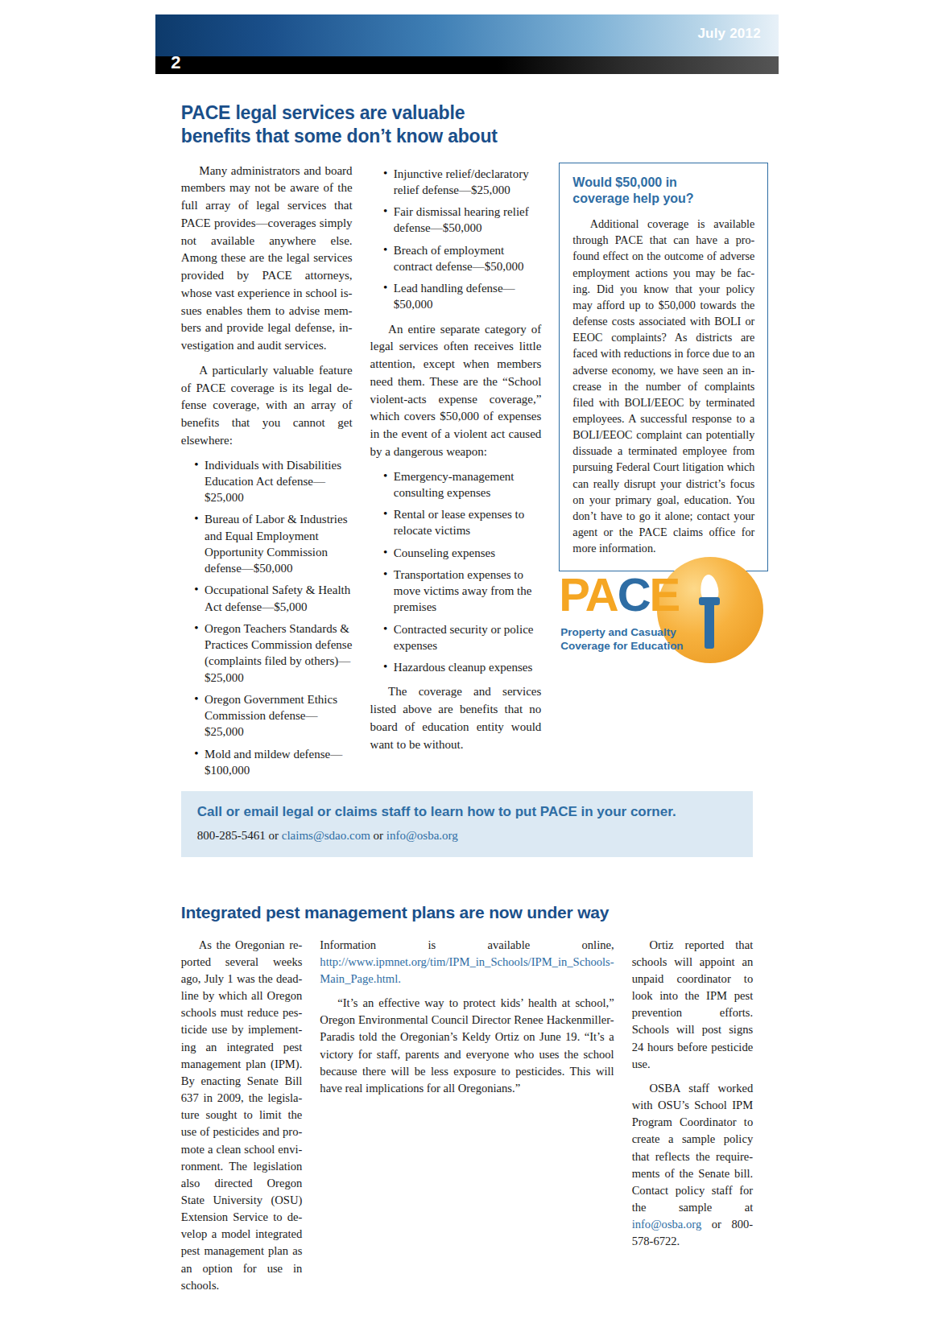July 2012
2
PACE legal services are valuable
benefits that some don’t know about
Many administrators and board members may not be aware of the full array of legal services that PACE provides—coverages simply not available anywhere else. Among these are the legal services provided by PACE attorneys, whose vast experience in school issues enables them to advise members and provide legal defense, investigation and audit services.
A particularly valuable feature of PACE coverage is its legal defense coverage, with an array of benefits that you cannot get elsewhere:
Individuals with Disabilities Education Act defense—$25,000
Bureau of Labor & Industries and Equal Employment Opportunity Commission defense—$50,000
Occupational Safety & Health Act defense—$5,000
Oregon Teachers Standards & Practices Commission defense (complaints filed by others)—$25,000
Oregon Government Ethics Commission defense—$25,000
Mold and mildew defense—$100,000
Injunctive relief/declaratory relief defense—$25,000
Fair dismissal hearing relief defense—$50,000
Breach of employment contract defense—$50,000
Lead handling defense—$50,000
An entire separate category of legal services often receives little attention, except when members need them. These are the “School violent-acts expense coverage,” which covers $50,000 of expenses in the event of a violent act caused by a dangerous weapon:
Emergency-management consulting expenses
Rental or lease expenses to relocate victims
Counseling expenses
Transportation expenses to move victims away from the premises
Contracted security or police expenses
Hazardous cleanup expenses
The coverage and services listed above are benefits that no board of education entity would want to be without.
Would $50,000 in
coverage help you?
Additional coverage is available through PACE that can have a profound effect on the outcome of adverse employment actions you may be facing. Did you know that your policy may afford up to $50,000 towards the defense costs associated with BOLI or EEOC complaints? As districts are faced with reductions in force due to an adverse economy, we have seen an increase in the number of complaints filed with BOLI/EEOC by terminated employees. A successful response to a BOLI/EEOC complaint can potentially dissuade a terminated employee from pursuing Federal Court litigation which can really disrupt your district’s focus on your primary goal, education. You don’t have to go it alone; contact your agent or the PACE claims office for more information.
PACE
Property and Casualty
Coverage for Education
Call or email legal or claims staff to learn how to put PACE in your corner.
800-285-5461 or claims@sdao.com or info@osba.org
Integrated pest management plans are now under way
As the Oregonian reported several weeks ago, July 1 was the deadline by which all Oregon schools must reduce pesticide use by implementing an integrated pest management plan (IPM). By enacting Senate Bill 637 in 2009, the legislature sought to limit the use of pesticides and promote a clean school environment. The legislation also directed Oregon State University (OSU) Extension Service to develop a model integrated pest management plan as an option for use in schools.
Information is available online, http://www.ipmnet.org/tim/IPM_in_Schools/IPM_in_Schools-Main_Page.html.
“It’s an effective way to protect kids’ health at school,” Oregon Environmental Council Director Renee Hackenmiller-Paradis told the Oregonian’s Keldy Ortiz on June 19. “It’s a victory for staff, parents and everyone who uses the school because there will be less exposure to pesticides. This will have real implications for all Oregonians.”
Ortiz reported that schools will appoint an unpaid coordinator to look into the IPM pest prevention efforts. Schools will post signs 24 hours before pesticide use.
OSBA staff worked with OSU’s School IPM Program Coordinator to create a sample policy that reflects the requirements of the Senate bill. Contact policy staff for the sample at info@osba.org or 800-578-6722.